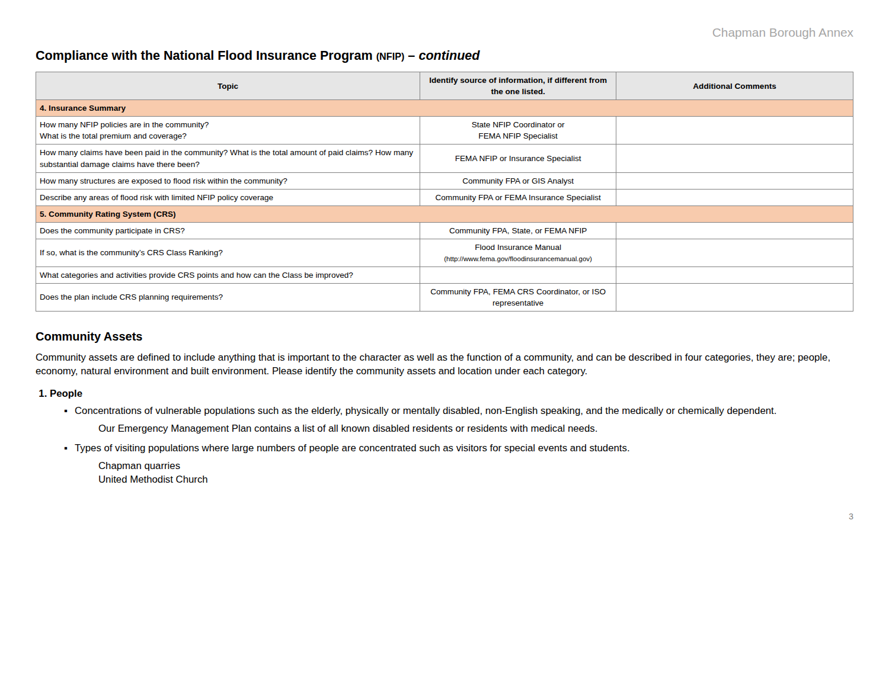Chapman Borough Annex
Compliance with the National Flood Insurance Program (NFIP) – continued
| Topic | Identify source of information, if different from the one listed. | Additional Comments |
| --- | --- | --- |
| 4. Insurance Summary |
| How many NFIP policies are in the community? What is the total premium and coverage? | State NFIP Coordinator or FEMA NFIP Specialist | |
| How many claims have been paid in the community? What is the total amount of paid claims? How many substantial damage claims have there been? | FEMA NFIP or Insurance Specialist | |
| How many structures are exposed to flood risk within the community? | Community FPA or GIS Analyst | |
| Describe any areas of flood risk with limited NFIP policy coverage | Community FPA or FEMA Insurance Specialist | |
| 5. Community Rating System (CRS) |
| Does the community participate in CRS? | Community FPA, State, or FEMA NFIP | |
| If so, what is the community’s CRS Class Ranking? | Flood Insurance Manual (http://www.fema.gov/floodinsurancemanual.gov) | |
| What categories and activities provide CRS points and how can the Class be improved? | | |
| Does the plan include CRS planning requirements? | Community FPA, FEMA CRS Coordinator, or ISO representative | |
Community Assets
Community assets are defined to include anything that is important to the character as well as the function of a community, and can be described in four categories, they are; people, economy, natural environment and built environment. Please identify the community assets and location under each category.
People
Concentrations of vulnerable populations such as the elderly, physically or mentally disabled, non-English speaking, and the medically or chemically dependent.
Our Emergency Management Plan contains a list of all known disabled residents or residents with medical needs.
Types of visiting populations where large numbers of people are concentrated such as visitors for special events and students.
Chapman quarries
United Methodist Church
3